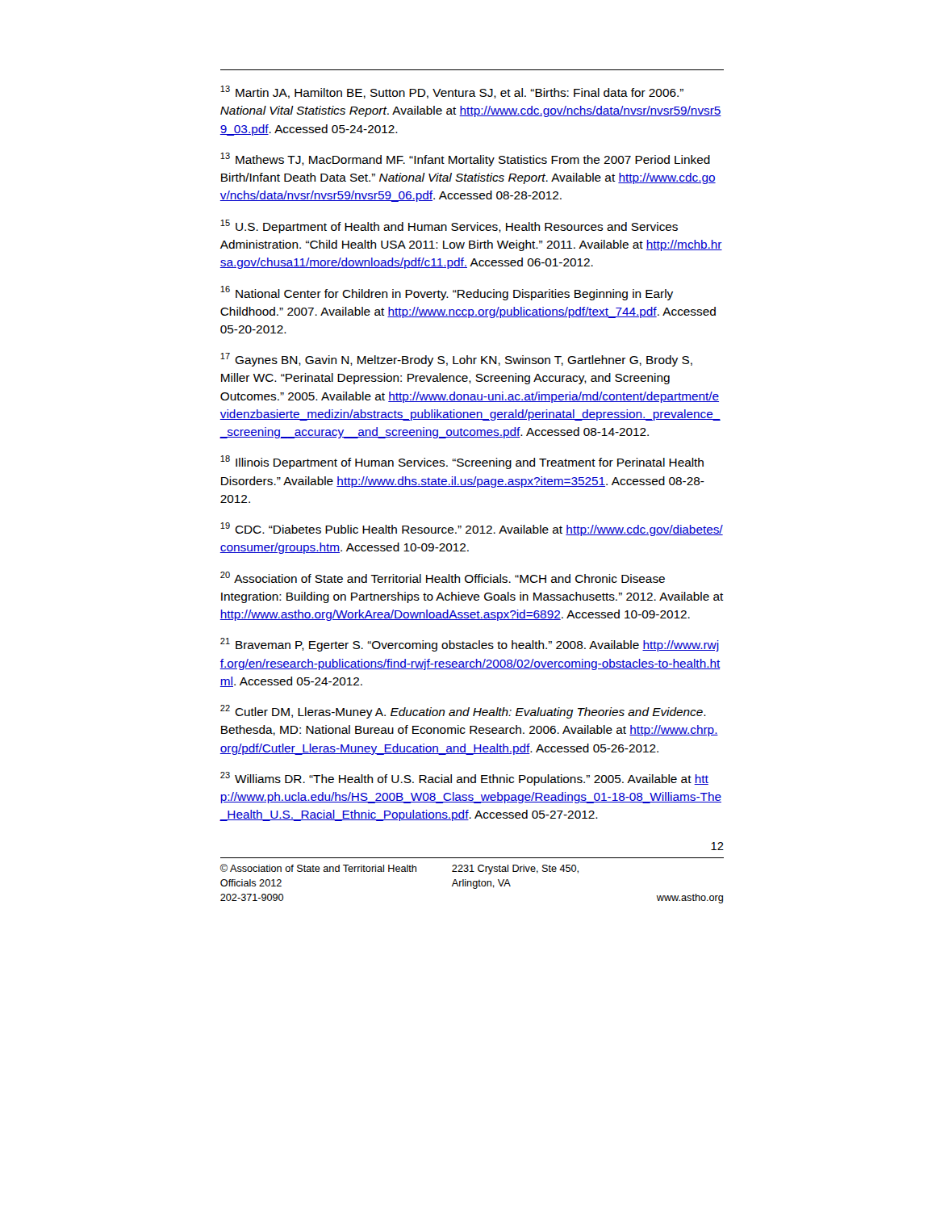13 Martin JA, Hamilton BE, Sutton PD, Ventura SJ, et al. “Births: Final data for 2006.” National Vital Statistics Report. Available at http://www.cdc.gov/nchs/data/nvsr/nvsr59/nvsr59_03.pdf. Accessed 05-24-2012.
13 Mathews TJ, MacDormand MF. “Infant Mortality Statistics From the 2007 Period Linked Birth/Infant Death Data Set.” National Vital Statistics Report. Available at http://www.cdc.gov/nchs/data/nvsr/nvsr59/nvsr59_06.pdf. Accessed 08-28-2012.
15 U.S. Department of Health and Human Services, Health Resources and Services Administration. “Child Health USA 2011: Low Birth Weight.” 2011. Available at http://mchb.hrsa.gov/chusa11/more/downloads/pdf/c11.pdf. Accessed 06-01-2012.
16 National Center for Children in Poverty. “Reducing Disparities Beginning in Early Childhood.” 2007. Available at http://www.nccp.org/publications/pdf/text_744.pdf. Accessed 05-20-2012.
17 Gaynes BN, Gavin N, Meltzer-Brody S, Lohr KN, Swinson T, Gartlehner G, Brody S, Miller WC. “Perinatal Depression: Prevalence, Screening Accuracy, and Screening Outcomes.” 2005. Available at http://www.donau-uni.ac.at/imperia/md/content/department/evidenzbasierte_medizin/abstracts_publikationen_gerald/perinatal_depression._prevalence__screening__accuracy__and_screening_outcomes.pdf. Accessed 08-14-2012.
18 Illinois Department of Human Services. “Screening and Treatment for Perinatal Health Disorders.” Available http://www.dhs.state.il.us/page.aspx?item=35251. Accessed 08-28-2012.
19 CDC. “Diabetes Public Health Resource.” 2012. Available at http://www.cdc.gov/diabetes/consumer/groups.htm. Accessed 10-09-2012.
20 Association of State and Territorial Health Officials. “MCH and Chronic Disease Integration: Building on Partnerships to Achieve Goals in Massachusetts.” 2012. Available at http://www.astho.org/WorkArea/DownloadAsset.aspx?id=6892. Accessed 10-09-2012.
21 Braveman P, Egerter S. “Overcoming obstacles to health.” 2008. Available http://www.rwjf.org/en/research-publications/find-rwjf-research/2008/02/overcoming-obstacles-to-health.html. Accessed 05-24-2012.
22 Cutler DM, Lleras-Muney A. Education and Health: Evaluating Theories and Evidence. Bethesda, MD: National Bureau of Economic Research. 2006. Available at http://www.chrp.org/pdf/Cutler_Lleras-Muney_Education_and_Health.pdf. Accessed 05-26-2012.
23 Williams DR. “The Health of U.S. Racial and Ethnic Populations.” 2005. Available at http://www.ph.ucla.edu/hs/HS_200B_W08_Class_webpage/Readings_01-18-08_Williams-The_Health_U.S._Racial_Ethnic_Populations.pdf. Accessed 05-27-2012.
12
| © Association of State and Territorial Health Officials 2012 | 2231 Crystal Drive, Ste 450, Arlington, VA | |
| 202-371-9090 | | www.astho.org |